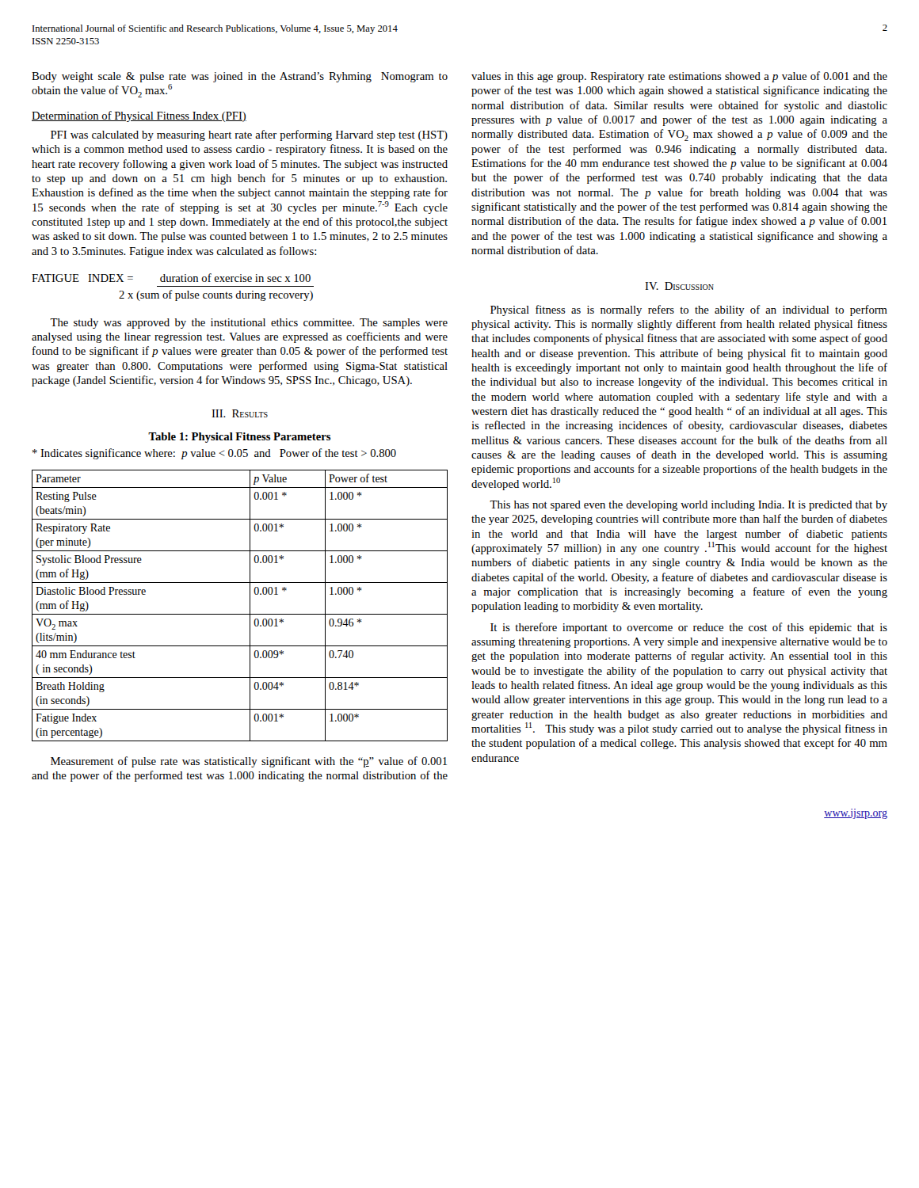International Journal of Scientific and Research Publications, Volume 4, Issue 5, May 2014
ISSN 2250-3153
2
Body weight scale & pulse rate was joined in the Astrand’s Ryhming Nomogram to obtain the value of VO2 max.6
Determination of Physical Fitness Index (PFI)
PFI was calculated by measuring heart rate after performing Harvard step test (HST) which is a common method used to assess cardio - respiratory fitness. It is based on the heart rate recovery following a given work load of 5 minutes. The subject was instructed to step up and down on a 51 cm high bench for 5 minutes or up to exhaustion. Exhaustion is defined as the time when the subject cannot maintain the stepping rate for 15 seconds when the rate of stepping is set at 30 cycles per minute.7-9 Each cycle constituted 1step up and 1 step down. Immediately at the end of this protocol,the subject was asked to sit down. The pulse was counted between 1 to 1.5 minutes, 2 to 2.5 minutes and 3 to 3.5minutes. Fatigue index was calculated as follows:
FATIGUE INDEX = duration of exercise in sec x 100 2 x (sum of pulse counts during recovery)
The study was approved by the institutional ethics committee. The samples were analysed using the linear regression test. Values are expressed as coefficients and were found to be significant if p values were greater than 0.05 & power of the performed test was greater than 0.800. Computations were performed using Sigma-Stat statistical package (Jandel Scientific, version 4 for Windows 95, SPSS Inc., Chicago, USA).
III. Results
Table 1: Physical Fitness Parameters
* Indicates significance where: p value < 0.05 and Power of the test > 0.800
| Parameter | p Value | Power of test |
| --- | --- | --- |
| Resting Pulse (beats/min) | 0.001 * | 1.000 * |
| Respiratory Rate (per minute) | 0.001* | 1.000 * |
| Systolic Blood Pressure (mm of Hg) | 0.001* | 1.000 * |
| Diastolic Blood Pressure (mm of Hg) | 0.001 * | 1.000 * |
| VO 2 max (lits/min) | 0.001* | 0.946 * |
| 40 mm Endurance test ( in seconds) | 0.009* | 0.740 |
| Breath Holding (in seconds) | 0.004* | 0.814* |
| Fatigue Index (in percentage) | 0.001* | 1.000* |
Measurement of pulse rate was statistically significant with the “p” value of 0.001 and the power of the performed test was 1.000 indicating the normal distribution of the values in this age group. Respiratory rate estimations showed a p value of 0.001 and the power of the test was 1.000 which again showed a statistical significance indicating the normal distribution of data. Similar results were obtained for systolic and diastolic pressures with p value of 0.0017 and power of the test as 1.000 again indicating a normally distributed data. Estimation of VO2 max showed a p value of 0.009 and the power of the test performed was 0.946 indicating a normally distributed data. Estimations for the 40 mm endurance test showed the p value to be significant at 0.004 but the power of the performed test was 0.740 probably indicating that the data distribution was not normal. The p value for breath holding was 0.004 that was significant statistically and the power of the test performed was 0.814 again showing the normal distribution of the data. The results for fatigue index showed a p value of 0.001 and the power of the test was 1.000 indicating a statistical significance and showing a normal distribution of data.
IV. Discussion
Physical fitness as is normally refers to the ability of an individual to perform physical activity. This is normally slightly different from health related physical fitness that includes components of physical fitness that are associated with some aspect of good health and or disease prevention. This attribute of being physical fit to maintain good health is exceedingly important not only to maintain good health throughout the life of the individual but also to increase longevity of the individual. This becomes critical in the modern world where automation coupled with a sedentary life style and with a western diet has drastically reduced the “ good health “ of an individual at all ages. This is reflected in the increasing incidences of obesity, cardiovascular diseases, diabetes mellitus & various cancers. These diseases account for the bulk of the deaths from all causes & are the leading causes of death in the developed world. This is assuming epidemic proportions and accounts for a sizeable proportions of the health budgets in the developed world.10
This has not spared even the developing world including India. It is predicted that by the year 2025, developing countries will contribute more than half the burden of diabetes in the world and that India will have the largest number of diabetic patients (approximately 57 million) in any one country .11This would account for the highest numbers of diabetic patients in any single country & India would be known as the diabetes capital of the world. Obesity, a feature of diabetes and cardiovascular disease is a major complication that is increasingly becoming a feature of even the young population leading to morbidity & even mortality.
It is therefore important to overcome or reduce the cost of this epidemic that is assuming threatening proportions. A very simple and inexpensive alternative would be to get the population into moderate patterns of regular activity. An essential tool in this would be to investigate the ability of the population to carry out physical activity that leads to health related fitness. An ideal age group would be the young individuals as this would allow greater interventions in this age group. This would in the long run lead to a greater reduction in the health budget as also greater reductions in morbidities and mortalities 11. This study was a pilot study carried out to analyse the physical fitness in the student population of a medical college. This analysis showed that except for 40 mm endurance
www.ijsrp.org